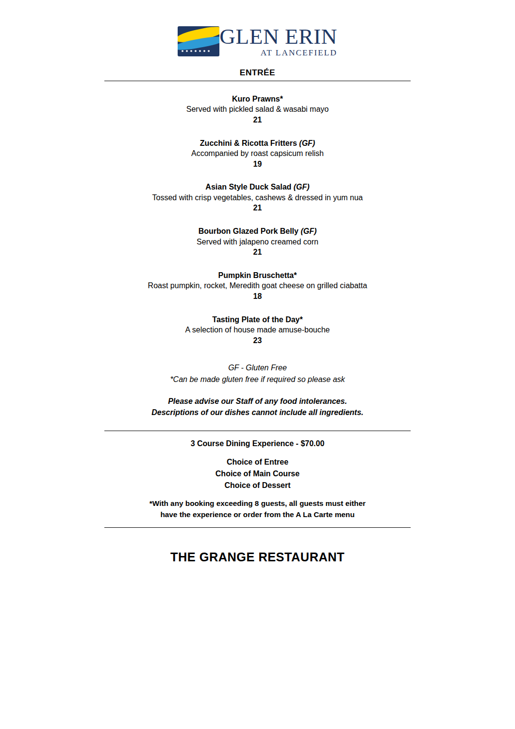| | GLEN ERIN AT LANCEFIELD |
ENTRÉE
Kuro Prawns*
Served with pickled salad & wasabi mayo
21
Zucchini & Ricotta Fritters (GF)
Accompanied by roast capsicum relish
19
Asian Style Duck Salad (GF)
Tossed with crisp vegetables, cashews & dressed in yum nua
21
Bourbon Glazed Pork Belly (GF)
Served with jalapeno creamed corn
21
Pumpkin Bruschetta*
Roast pumpkin, rocket, Meredith goat cheese on grilled ciabatta
18
Tasting Plate of the Day*
A selection of house made amuse-bouche
23
GF - Gluten Free
*Can be made gluten free if required so please ask
Please advise our Staff of any food intolerances.
Descriptions of our dishes cannot include all ingredients.
3 Course Dining Experience - $70.00
Choice of Entree
Choice of Main Course
Choice of Dessert
*With any booking exceeding 8 guests, all guests must either
have the experience or order from the A La Carte menu
THE GRANGE RESTAURANT